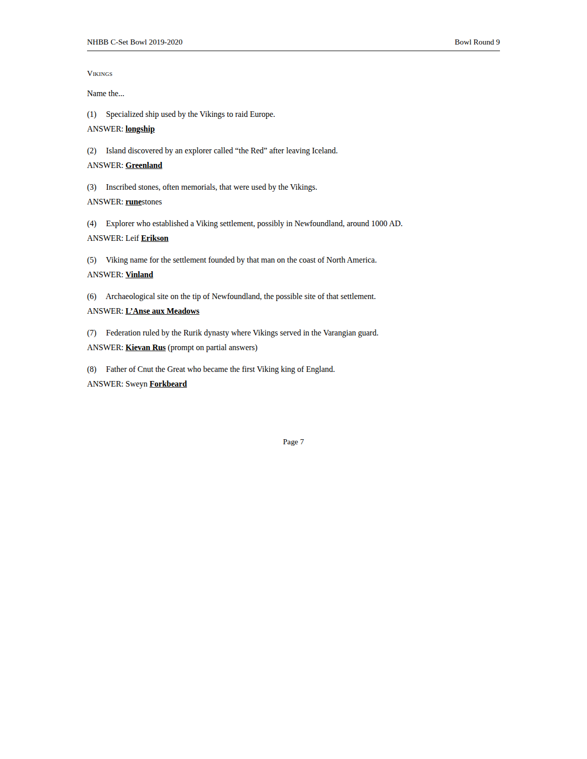NHBB C-Set Bowl 2019-2020 Bowl Round 9
Vikings
Name the...
(1) Specialized ship used by the Vikings to raid Europe.
ANSWER: longship
(2) Island discovered by an explorer called “the Red” after leaving Iceland.
ANSWER: Greenland
(3) Inscribed stones, often memorials, that were used by the Vikings.
ANSWER: runestones
(4) Explorer who established a Viking settlement, possibly in Newfoundland, around 1000 AD.
ANSWER: Leif Erikson
(5) Viking name for the settlement founded by that man on the coast of North America.
ANSWER: Vinland
(6) Archaeological site on the tip of Newfoundland, the possible site of that settlement.
ANSWER: L’Anse aux Meadows
(7) Federation ruled by the Rurik dynasty where Vikings served in the Varangian guard.
ANSWER: Kievan Rus (prompt on partial answers)
(8) Father of Cnut the Great who became the first Viking king of England.
ANSWER: Sweyn Forkbeard
Page 7